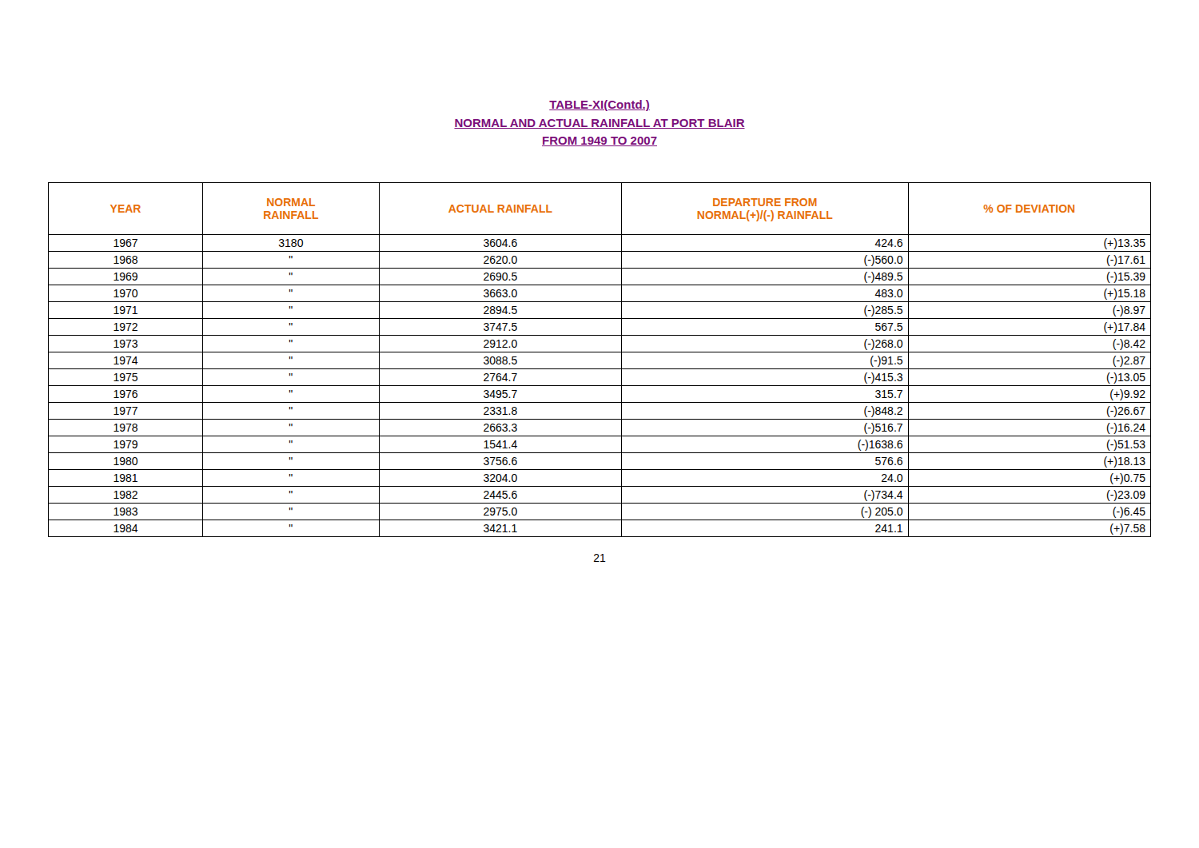TABLE-XI(Contd.)
NORMAL AND ACTUAL RAINFALL AT PORT BLAIR
FROM 1949 TO 2007
| YEAR | NORMAL RAINFALL | ACTUAL RAINFALL | DEPARTURE FROM NORMAL(+)/(-) RAINFALL | % OF DEVIATION |
| --- | --- | --- | --- | --- |
| 1967 | 3180 | 3604.6 | 424.6 | (+)13.35 |
| 1968 | " | 2620.0 | (-)560.0 | (-)17.61 |
| 1969 | " | 2690.5 | (-)489.5 | (-)15.39 |
| 1970 | " | 3663.0 | 483.0 | (+)15.18 |
| 1971 | " | 2894.5 | (-)285.5 | (-)8.97 |
| 1972 | " | 3747.5 | 567.5 | (+)17.84 |
| 1973 | " | 2912.0 | (-)268.0 | (-)8.42 |
| 1974 | " | 3088.5 | (-)91.5 | (-)2.87 |
| 1975 | " | 2764.7 | (-)415.3 | (-)13.05 |
| 1976 | " | 3495.7 | 315.7 | (+)9.92 |
| 1977 | " | 2331.8 | (-)848.2 | (-)26.67 |
| 1978 | " | 2663.3 | (-)516.7 | (-)16.24 |
| 1979 | " | 1541.4 | (-)1638.6 | (-)51.53 |
| 1980 | " | 3756.6 | 576.6 | (+)18.13 |
| 1981 | " | 3204.0 | 24.0 | (+)0.75 |
| 1982 | " | 2445.6 | (-)734.4 | (-)23.09 |
| 1983 | " | 2975.0 | (-) 205.0 | (-)6.45 |
| 1984 | " | 3421.1 | 241.1 | (+)7.58 |
21